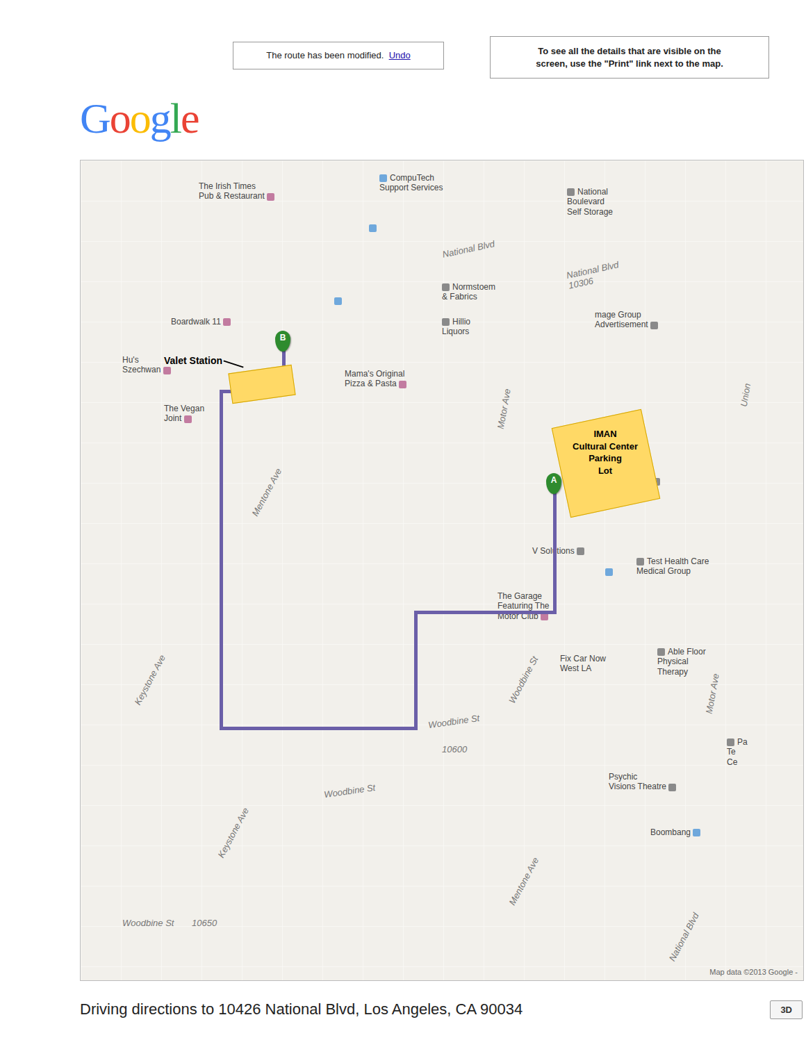The route has been modified. Undo
To see all the details that are visible on the
screen, use the "Print" link next to the map.
Google
The Irish Times
Pub & Restaurant
CompuTech
Support Services
National
Boulevard
Self Storage
Normstoem
& Fabrics
Hillio
Liquors
mage Group
Advertisement
Boardwalk 11
Hu's
Szechwan
Mama's Original
Pizza & Pasta
The Vegan
Joint
Foundation
V Solutions
Test Health Care
Medical Group
The Garage
Featuring The
Motor Club
Fix Car Now
West LA
Able Floor
Physical
Therapy
Psychic
Visions Theatre
Boombang
Pa
Te
Ce
National Blvd
National Blvd
10306
Motor Ave
Motor Ave
Union
Mentone Ave
Woodbine St
Woodbine St
Woodbine St
10600
Keystone Ave
Keystone Ave
Woodbine St
10650
Mentone Ave
National Blvd
B
A
Valet Station
IMAN
Cultural Center
Parking
Lot
Map data ©2013 Google -
Driving directions to 10426 National Blvd, Los Angeles, CA 90034
3D